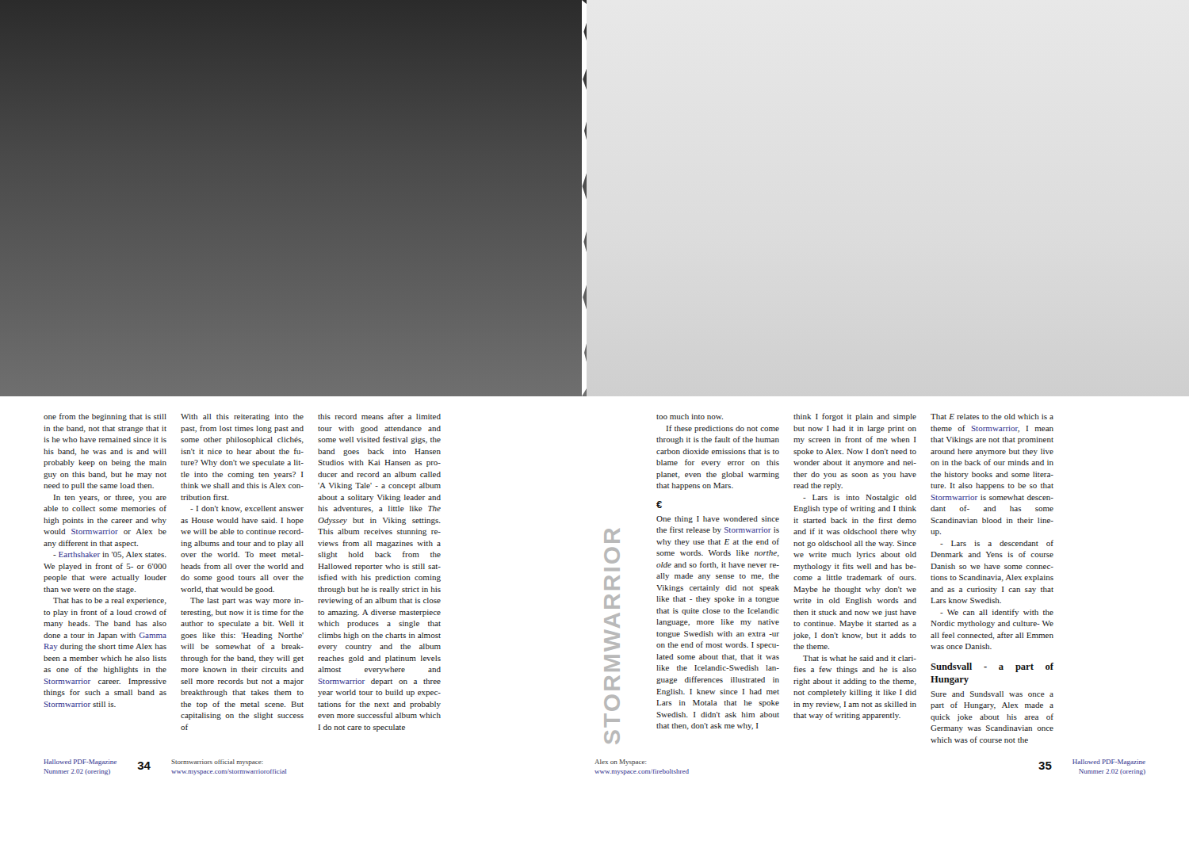one from the beginning that is still in the band, not that strange that it is he who have remained since it is his band, he was and is and will probably keep on being the main guy on this band, but he may not need to pull the same load then.
In ten years, or three, you are able to collect some memories of high points in the career and why would Stormwarrior or Alex be any different in that aspect.
- Earthshaker in '05, Alex states. We played in front of 5- or 6'000 people that were actually louder than we were on the stage.
That has to be a real experience, to play in front of a loud crowd of many heads. The band has also done a tour in Japan with Gamma Ray during the short time Alex has been a member which he also lists as one of the highlights in the Stormwarrior career. Impressive things for such a small band as Stormwarrior still is.
With all this reiterating into the past, from lost times long past and some other philosophical clichés, isn't it nice to hear about the future? Why don't we speculate a little into the coming ten years? I think we shall and this is Alex contribution first.
- I don't know, excellent answer as House would have said. I hope we will be able to continue recording albums and tour and to play all over the world. To meet metalheads from all over the world and do some good tours all over the world, that would be good.
The last part was way more interesting, but now it is time for the author to speculate a bit. Well it goes like this: 'Heading Northe' will be somewhat of a breakthrough for the band, they will get more known in their circuits and sell more records but not a major breakthrough that takes them to the top of the metal scene. But capitalising on the slight success of
this record means after a limited tour with good attendance and some well visited festival gigs, the band goes back into Hansen Studios with Kai Hansen as producer and record an album called 'A Viking Tale' - a concept album about a solitary Viking leader and his adventures, a little like The Odyssey but in Viking settings. This album receives stunning reviews from all magazines with a slight hold back from the Hallowed reporter who is still satisfied with his prediction coming through but he is really strict in his reviewing of an album that is close to amazing. A diverse masterpiece which produces a single that climbs high on the charts in almost every country and the album reaches gold and platinum levels almost everywhere and Stormwarrior depart on a three year world tour to build up expectations for the next and probably even more successful album which I do not care to speculate
STORMWARRIOR
too much into now.
If these predictions do not come through it is the fault of the human carbon dioxide emissions that is to blame for every error on this planet, even the global warming that happens on Mars.
€
One thing I have wondered since the first release by Stormwarrior is why they use that E at the end of some words. Words like northe, olde and so forth, it have never really made any sense to me, the Vikings certainly did not speak like that - they spoke in a tongue that is quite close to the Icelandic language, more like my native tongue Swedish with an extra -ur on the end of most words. I speculated some about that, that it was like the Icelandic-Swedish language differences illustrated in English. I knew since I had met Lars in Motala that he spoke Swedish. I didn't ask him about that then, don't ask me why, I
think I forgot it plain and simple but now I had it in large print on my screen in front of me when I spoke to Alex. Now I don't need to wonder about it anymore and neither do you as soon as you have read the reply.
- Lars is into Nostalgic old English type of writing and I think it started back in the first demo and if it was oldschool there why not go oldschool all the way. Since we write much lyrics about old mythology it fits well and has become a little trademark of ours. Maybe he thought why don't we write in old English words and then it stuck and now we just have to continue. Maybe it started as a joke, I don't know, but it adds to the theme.
That is what he said and it clarifies a few things and he is also right about it adding to the theme, not completely killing it like I did in my review, I am not as skilled in that way of writing apparently.
That E relates to the old which is a theme of Stormwarrior, I mean that Vikings are not that prominent around here anymore but they live on in the back of our minds and in the history books and some literature. It also happens to be so that Stormwarrior is somewhat descendant of- and has some Scandinavian blood in their line-up.
- Lars is a descendant of Denmark and Yens is of course Danish so we have some connections to Scandinavia, Alex explains and as a curiosity I can say that Lars know Swedish.
- We can all identify with the Nordic mythology and culture- We all feel connected, after all Emmen was once Danish.
Sundsvall - a part of Hungary
Sure and Sundsvall was once a part of Hungary, Alex made a quick joke about his area of Germany was Scandinavian once which was of course not the
Hallowed PDF-Magazine
Nummer 2.02 (orering)
34
Stormwarriors official myspace:
www.myspace.com/stormwarriorofficial
Alex on Myspace:
www.myspace.com/fireboltshred
35
Hallowed PDF-Magazine
Nummer 2.02 (orering)